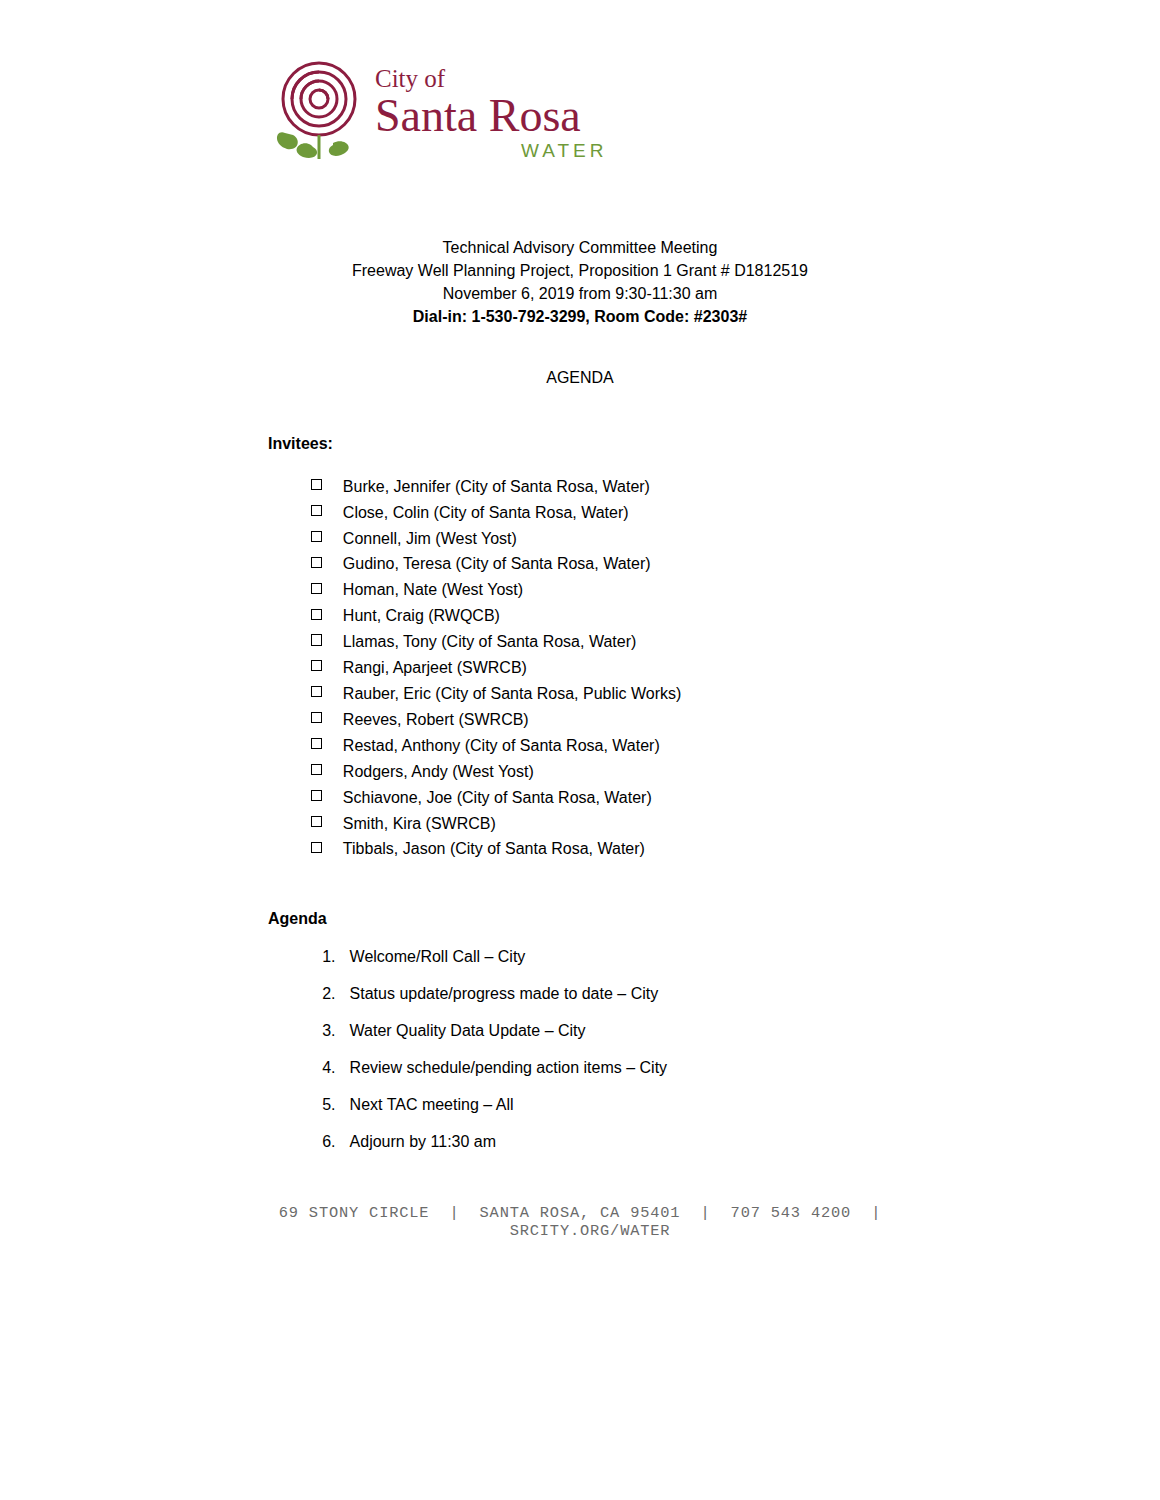City of Santa Rosa WATER
Technical Advisory Committee Meeting
Freeway Well Planning Project, Proposition 1 Grant # D1812519
November 6, 2019 from 9:30-11:30 am
Dial-in: 1-530-792-3299, Room Code: #2303#
AGENDA
Invitees:
Burke, Jennifer (City of Santa Rosa, Water)
Close, Colin (City of Santa Rosa, Water)
Connell, Jim (West Yost)
Gudino, Teresa (City of Santa Rosa, Water)
Homan, Nate (West Yost)
Hunt, Craig (RWQCB)
Llamas, Tony (City of Santa Rosa, Water)
Rangi, Aparjeet (SWRCB)
Rauber, Eric (City of Santa Rosa, Public Works)
Reeves, Robert (SWRCB)
Restad, Anthony (City of Santa Rosa, Water)
Rodgers, Andy (West Yost)
Schiavone, Joe (City of Santa Rosa, Water)
Smith, Kira (SWRCB)
Tibbals, Jason (City of Santa Rosa, Water)
Agenda
Welcome/Roll Call – City
Status update/progress made to date – City
Water Quality Data Update – City
Review schedule/pending action items – City
Next TAC meeting – All
Adjourn by 11:30 am
69 STONY CIRCLE | SANTA ROSA, CA 95401 | 707 543 4200 | SRCITY.ORG/WATER